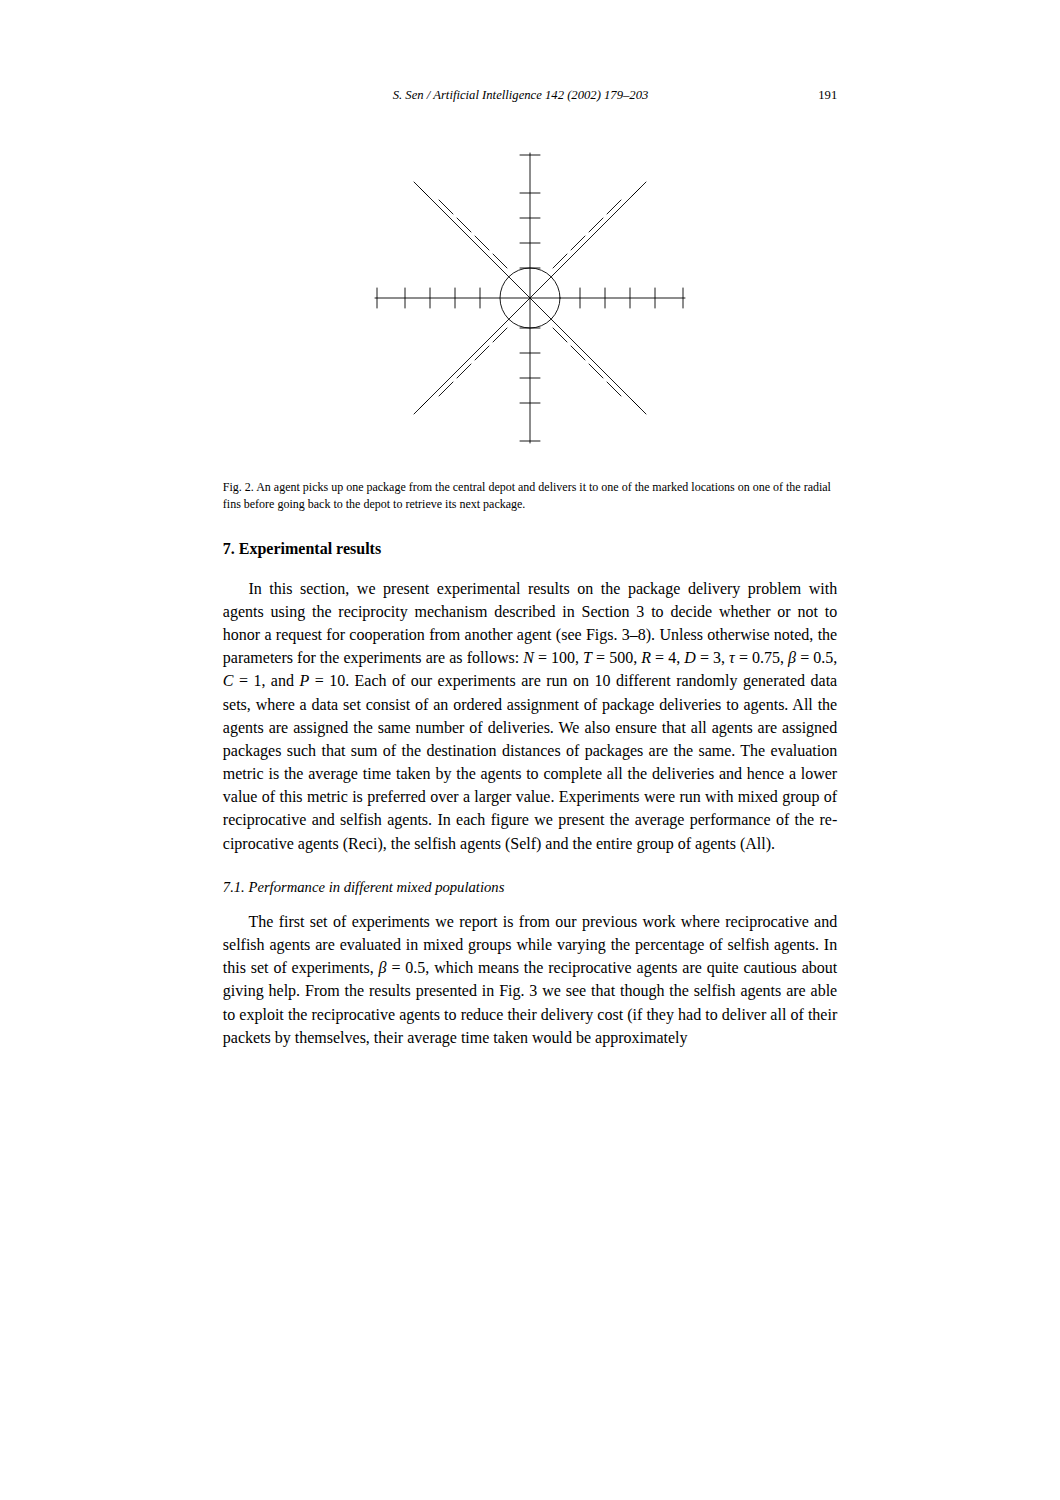S. Sen / Artificial Intelligence 142 (2002) 179–203 191
Fig. 2. An agent picks up one package from the central depot and delivers it to one of the marked locations on one of the radial fins before going back to the depot to retrieve its next package.
7. Experimental results
In this section, we present experimental results on the package delivery problem with agents using the reciprocity mechanism described in Section 3 to decide whether or not to honor a request for cooperation from another agent (see Figs. 3–8). Unless otherwise noted, the parameters for the experiments are as follows: N = 100, T = 500, R = 4, D = 3, τ = 0.75, β = 0.5, C = 1, and P = 10. Each of our experiments are run on 10 different randomly generated data sets, where a data set consist of an ordered assignment of package deliveries to agents. All the agents are assigned the same number of deliveries. We also ensure that all agents are assigned packages such that sum of the destination distances of packages are the same. The evaluation metric is the average time taken by the agents to complete all the deliveries and hence a lower value of this metric is preferred over a larger value. Experiments were run with mixed group of reciprocative and selfish agents. In each figure we present the average performance of the reciprocative agents (Reci), the selfish agents (Self) and the entire group of agents (All).
7.1. Performance in different mixed populations
The first set of experiments we report is from our previous work where reciprocative and selfish agents are evaluated in mixed groups while varying the percentage of selfish agents. In this set of experiments, β = 0.5, which means the reciprocative agents are quite cautious about giving help. From the results presented in Fig. 3 we see that though the selfish agents are able to exploit the reciprocative agents to reduce their delivery cost (if they had to deliver all of their packets by themselves, their average time taken would be approximately